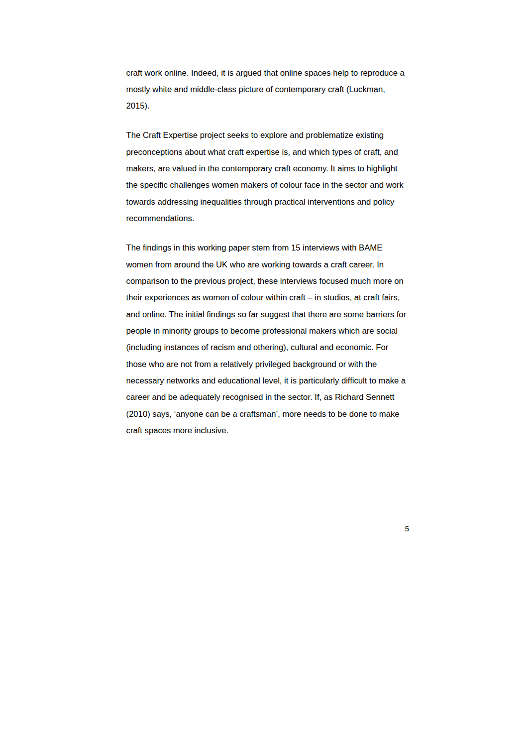craft work online. Indeed, it is argued that online spaces help to reproduce a mostly white and middle-class picture of contemporary craft (Luckman, 2015).
The Craft Expertise project seeks to explore and problematize existing preconceptions about what craft expertise is, and which types of craft, and makers, are valued in the contemporary craft economy. It aims to highlight the specific challenges women makers of colour face in the sector and work towards addressing inequalities through practical interventions and policy recommendations.
The findings in this working paper stem from 15 interviews with BAME women from around the UK who are working towards a craft career. In comparison to the previous project, these interviews focused much more on their experiences as women of colour within craft – in studios, at craft fairs, and online. The initial findings so far suggest that there are some barriers for people in minority groups to become professional makers which are social (including instances of racism and othering), cultural and economic. For those who are not from a relatively privileged background or with the necessary networks and educational level, it is particularly difficult to make a career and be adequately recognised in the sector. If, as Richard Sennett (2010) says, ‘anyone can be a craftsman’, more needs to be done to make craft spaces more inclusive.
5